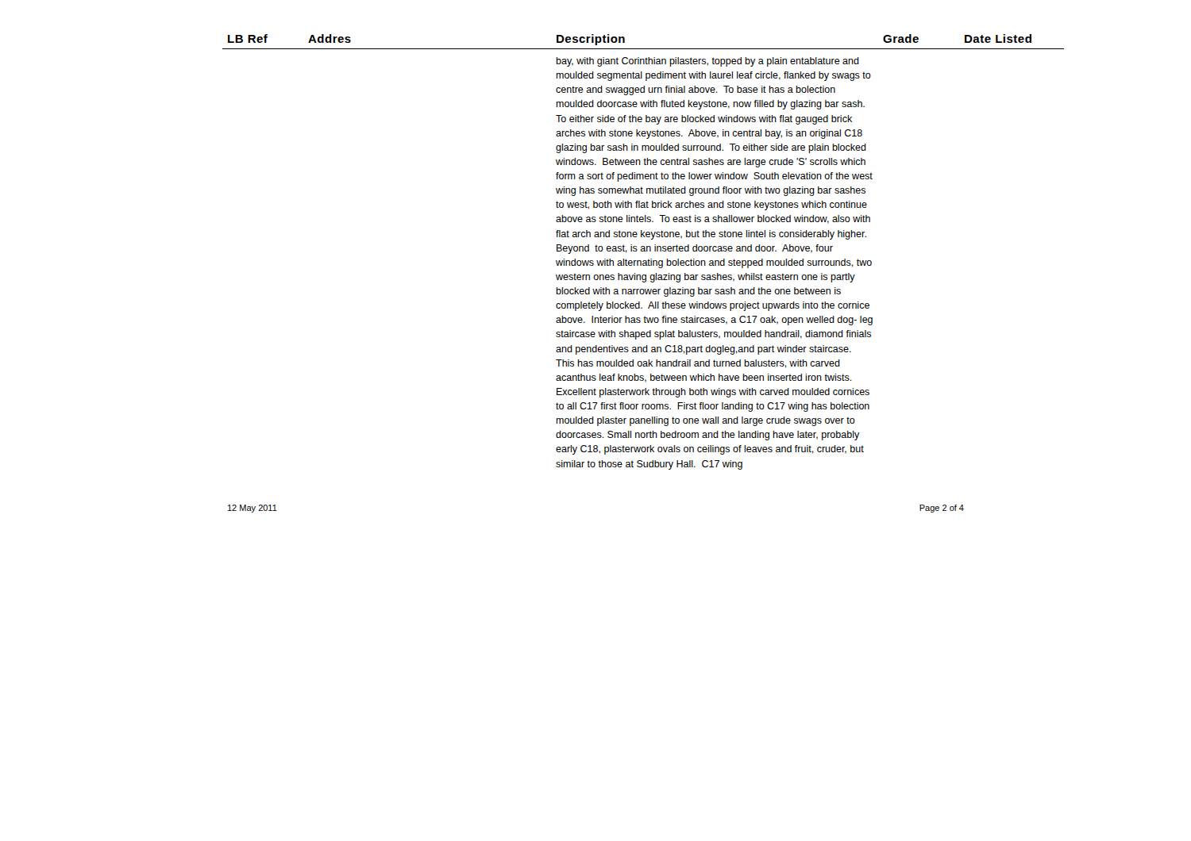| LB Ref | Addres | Description | Grade | Date Listed |
| --- | --- | --- | --- | --- |
| | | bay, with giant Corinthian pilasters, topped by a plain entablature and moulded segmental pediment with laurel leaf circle, flanked by swags to centre and swagged urn finial above. To base it has a bolection moulded doorcase with fluted keystone, now filled by glazing bar sash. To either side of the bay are blocked windows with flat gauged brick arches with stone keystones. Above, in central bay, is an original C18 glazing bar sash in moulded surround. To either side are plain blocked windows. Between the central sashes are large crude 'S' scrolls which form a sort of pediment to the lower window South elevation of the west wing has somewhat mutilated ground floor with two glazing bar sashes to west, both with flat brick arches and stone keystones which continue above as stone lintels. To east is a shallower blocked window, also with flat arch and stone keystone, but the stone lintel is considerably higher. Beyond to east, is an inserted doorcase and door. Above, four windows with alternating bolection and stepped moulded surrounds, two western ones having glazing bar sashes, whilst eastern one is partly blocked with a narrower glazing bar sash and the one between is completely blocked. All these windows project upwards into the cornice above. Interior has two fine staircases, a C17 oak, open welled dog- leg staircase with shaped splat balusters, moulded handrail, diamond finials and pendentives and an C18,part dogleg,and part winder staircase. This has moulded oak handrail and turned balusters, with carved acanthus leaf knobs, between which have been inserted iron twists. Excellent plasterwork through both wings with carved moulded cornices to all C17 first floor rooms. First floor landing to C17 wing has bolection moulded plaster panelling to one wall and large crude swags over to doorcases. Small north bedroom and the landing have later, probably early C18, plasterwork ovals on ceilings of leaves and fruit, cruder, but similar to those at Sudbury Hall. C17 wing | | |
12 May 2011
Page 2 of 4